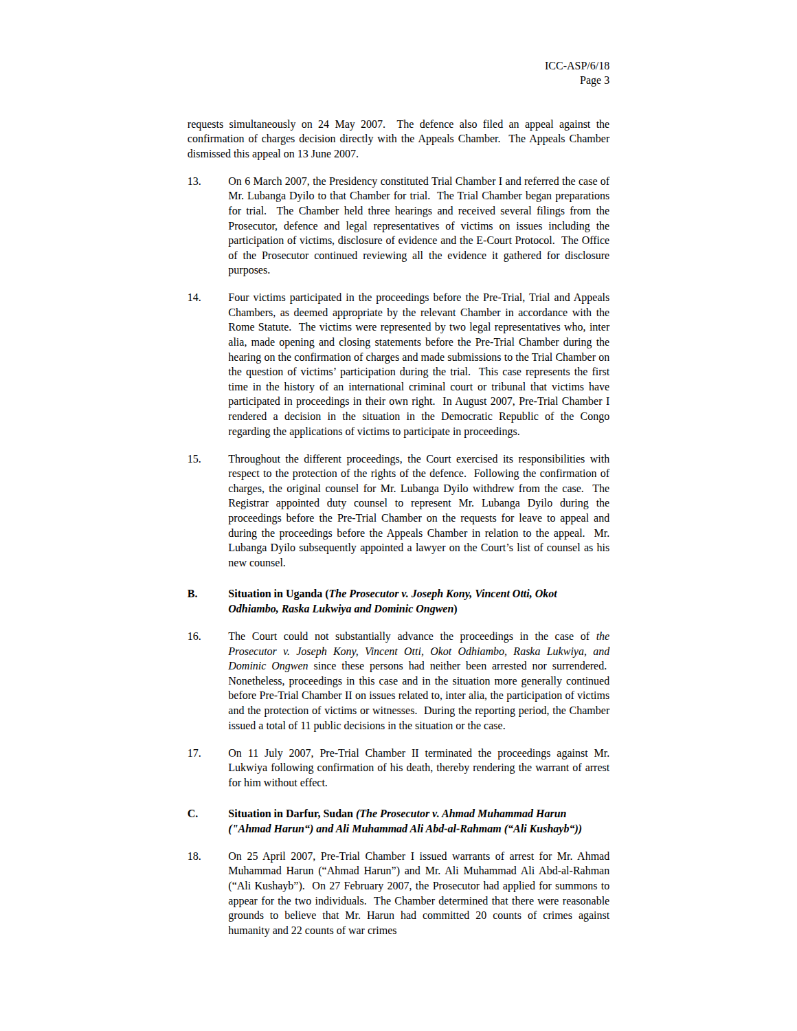ICC-ASP/6/18 Page 3
requests simultaneously on 24 May 2007. The defence also filed an appeal against the confirmation of charges decision directly with the Appeals Chamber. The Appeals Chamber dismissed this appeal on 13 June 2007.
13. On 6 March 2007, the Presidency constituted Trial Chamber I and referred the case of Mr. Lubanga Dyilo to that Chamber for trial. The Trial Chamber began preparations for trial. The Chamber held three hearings and received several filings from the Prosecutor, defence and legal representatives of victims on issues including the participation of victims, disclosure of evidence and the E-Court Protocol. The Office of the Prosecutor continued reviewing all the evidence it gathered for disclosure purposes.
14. Four victims participated in the proceedings before the Pre-Trial, Trial and Appeals Chambers, as deemed appropriate by the relevant Chamber in accordance with the Rome Statute. The victims were represented by two legal representatives who, inter alia, made opening and closing statements before the Pre-Trial Chamber during the hearing on the confirmation of charges and made submissions to the Trial Chamber on the question of victims’ participation during the trial. This case represents the first time in the history of an international criminal court or tribunal that victims have participated in proceedings in their own right. In August 2007, Pre-Trial Chamber I rendered a decision in the situation in the Democratic Republic of the Congo regarding the applications of victims to participate in proceedings.
15. Throughout the different proceedings, the Court exercised its responsibilities with respect to the protection of the rights of the defence. Following the confirmation of charges, the original counsel for Mr. Lubanga Dyilo withdrew from the case. The Registrar appointed duty counsel to represent Mr. Lubanga Dyilo during the proceedings before the Pre-Trial Chamber on the requests for leave to appeal and during the proceedings before the Appeals Chamber in relation to the appeal. Mr. Lubanga Dyilo subsequently appointed a lawyer on the Court’s list of counsel as his new counsel.
B. Situation in Uganda (The Prosecutor v. Joseph Kony, Vincent Otti, Okot Odhiambo, Raska Lukwiya and Dominic Ongwen)
16. The Court could not substantially advance the proceedings in the case of the Prosecutor v. Joseph Kony, Vincent Otti, Okot Odhiambo, Raska Lukwiya, and Dominic Ongwen since these persons had neither been arrested nor surrendered. Nonetheless, proceedings in this case and in the situation more generally continued before Pre-Trial Chamber II on issues related to, inter alia, the participation of victims and the protection of victims or witnesses. During the reporting period, the Chamber issued a total of 11 public decisions in the situation or the case.
17. On 11 July 2007, Pre-Trial Chamber II terminated the proceedings against Mr. Lukwiya following confirmation of his death, thereby rendering the warrant of arrest for him without effect.
C. Situation in Darfur, Sudan (The Prosecutor v. Ahmad Muhammad Harun ("Ahmad Harun“) and Ali Muhammad Ali Abd-al-Rahmam (“Ali Kushayb“))
18. On 25 April 2007, Pre-Trial Chamber I issued warrants of arrest for Mr. Ahmad Muhammad Harun (“Ahmad Harun”) and Mr. Ali Muhammad Ali Abd-al-Rahman (“Ali Kushayb”). On 27 February 2007, the Prosecutor had applied for summons to appear for the two individuals. The Chamber determined that there were reasonable grounds to believe that Mr. Harun had committed 20 counts of crimes against humanity and 22 counts of war crimes